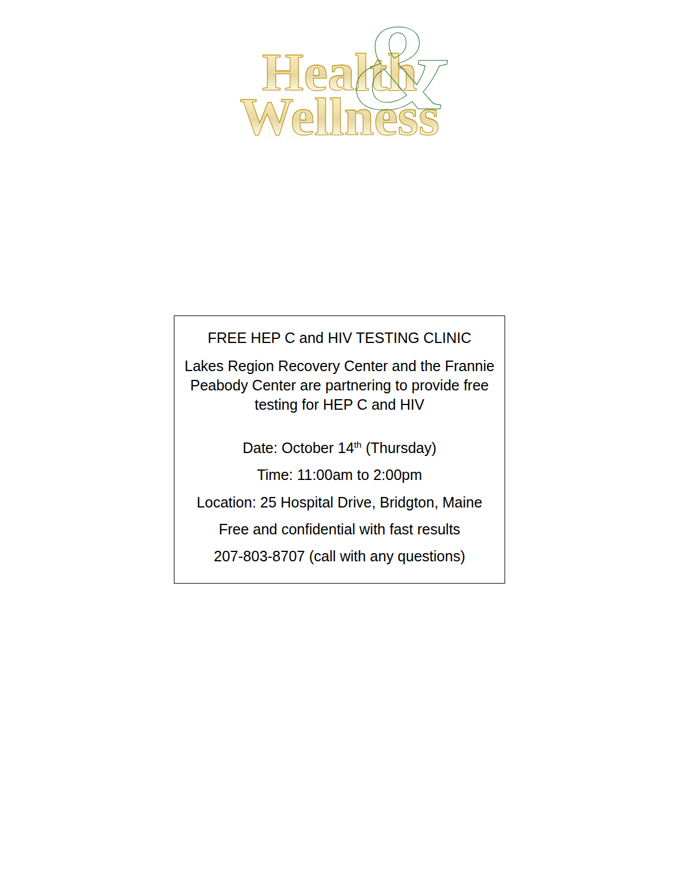& Health Wellness
Health Wellness
FREE HEP C and HIV TESTING CLINIC
Lakes Region Recovery Center and the Frannie Peabody Center are partnering to provide free testing for HEP C and HIV
Date: October 14th (Thursday)
Time: 11:00am to 2:00pm
Location: 25 Hospital Drive, Bridgton, Maine
Free and confidential with fast results
207-803-8707 (call with any questions)